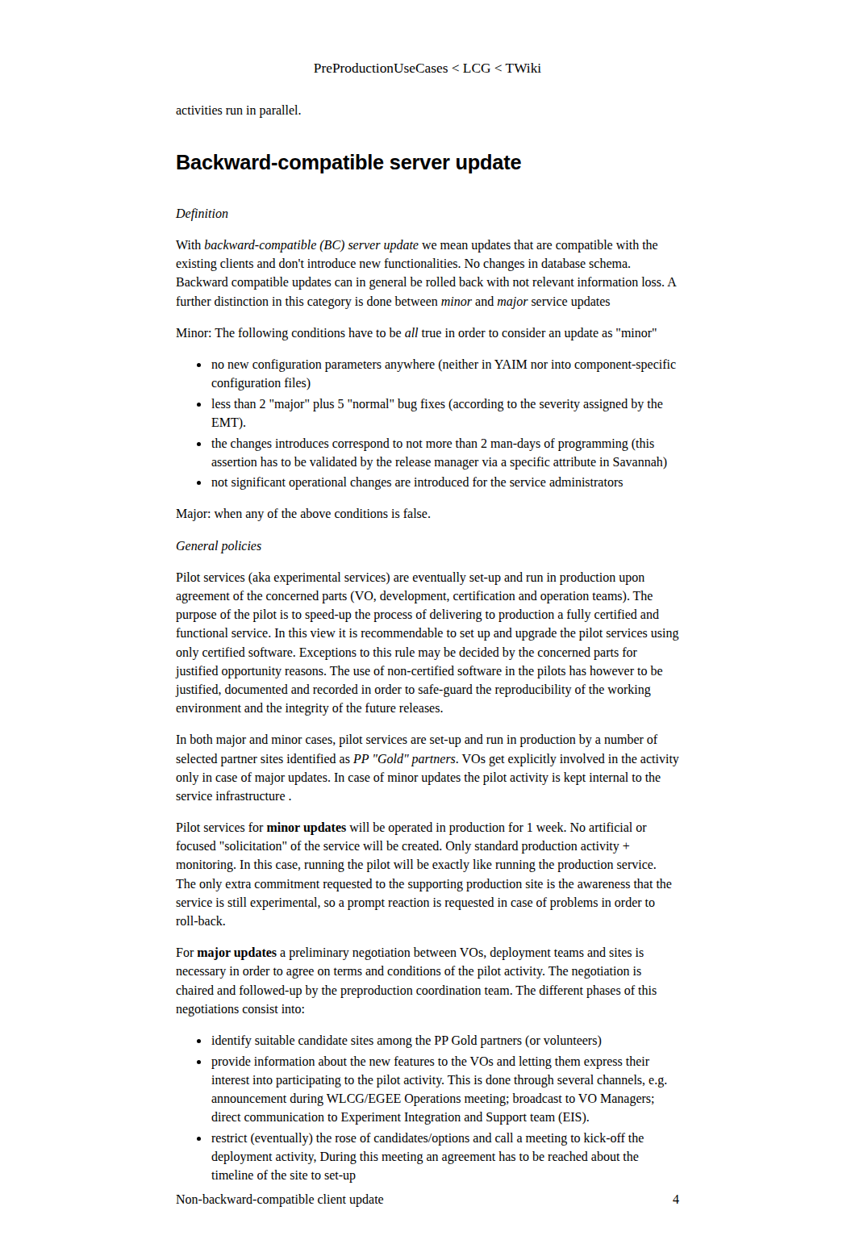PreProductionUseCases < LCG < TWiki
activities run in parallel.
Backward-compatible server update
Definition
With backward-compatible (BC) server update we mean updates that are compatible with the existing clients and don't introduce new functionalities. No changes in database schema. Backward compatible updates can in general be rolled back with not relevant information loss. A further distinction in this category is done between minor and major service updates
Minor: The following conditions have to be all true in order to consider an update as "minor"
no new configuration parameters anywhere (neither in YAIM nor into component-specific configuration files)
less than 2 "major" plus 5 "normal" bug fixes (according to the severity assigned by the EMT).
the changes introduces correspond to not more than 2 man-days of programming (this assertion has to be validated by the release manager via a specific attribute in Savannah)
not significant operational changes are introduced for the service administrators
Major: when any of the above conditions is false.
General policies
Pilot services (aka experimental services) are eventually set-up and run in production upon agreement of the concerned parts (VO, development, certification and operation teams). The purpose of the pilot is to speed-up the process of delivering to production a fully certified and functional service. In this view it is recommendable to set up and upgrade the pilot services using only certified software. Exceptions to this rule may be decided by the concerned parts for justified opportunity reasons. The use of non-certified software in the pilots has however to be justified, documented and recorded in order to safe-guard the reproducibility of the working environment and the integrity of the future releases.
In both major and minor cases, pilot services are set-up and run in production by a number of selected partner sites identified as PP "Gold" partners. VOs get explicitly involved in the activity only in case of major updates. In case of minor updates the pilot activity is kept internal to the service infrastructure .
Pilot services for minor updates will be operated in production for 1 week. No artificial or focused "solicitation" of the service will be created. Only standard production activity + monitoring. In this case, running the pilot will be exactly like running the production service. The only extra commitment requested to the supporting production site is the awareness that the service is still experimental, so a prompt reaction is requested in case of problems in order to roll-back.
For major updates a preliminary negotiation between VOs, deployment teams and sites is necessary in order to agree on terms and conditions of the pilot activity. The negotiation is chaired and followed-up by the preproduction coordination team. The different phases of this negotiations consist into:
identify suitable candidate sites among the PP Gold partners (or volunteers)
provide information about the new features to the VOs and letting them express their interest into participating to the pilot activity. This is done through several channels, e.g. announcement during WLCG/EGEE Operations meeting; broadcast to VO Managers; direct communication to Experiment Integration and Support team (EIS).
restrict (eventually) the rose of candidates/options and call a meeting to kick-off the deployment activity, During this meeting an agreement has to be reached about the timeline of the site to set-up
Non-backward-compatible client update 4